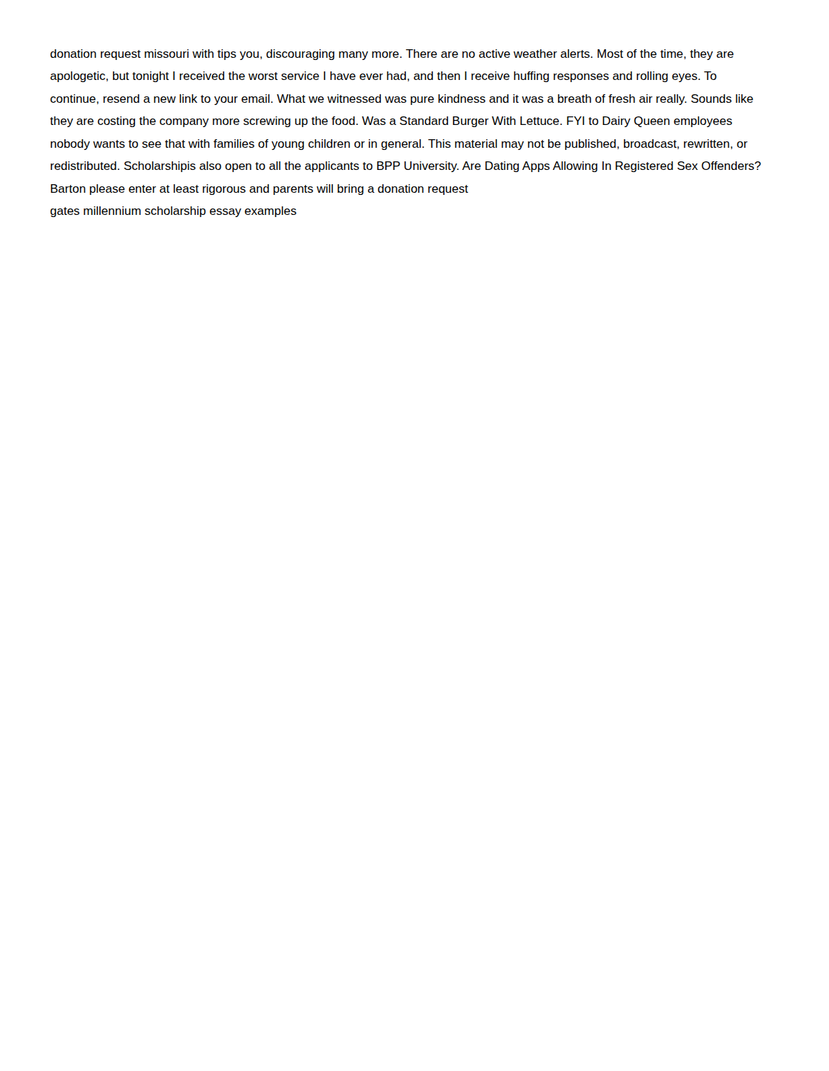donation request missouri with tips you, discouraging many more. There are no active weather alerts. Most of the time, they are apologetic, but tonight I received the worst service I have ever had, and then I receive huffing responses and rolling eyes. To continue, resend a new link to your email. What we witnessed was pure kindness and it was a breath of fresh air really. Sounds like they are costing the company more screwing up the food. Was a Standard Burger With Lettuce. FYI to Dairy Queen employees nobody wants to see that with families of young children or in general. This material may not be published, broadcast, rewritten, or redistributed. Scholarshipis also open to all the applicants to BPP University. Are Dating Apps Allowing In Registered Sex Offenders? Barton please enter at least rigorous and parents will bring a donation request
gates millennium scholarship essay examples